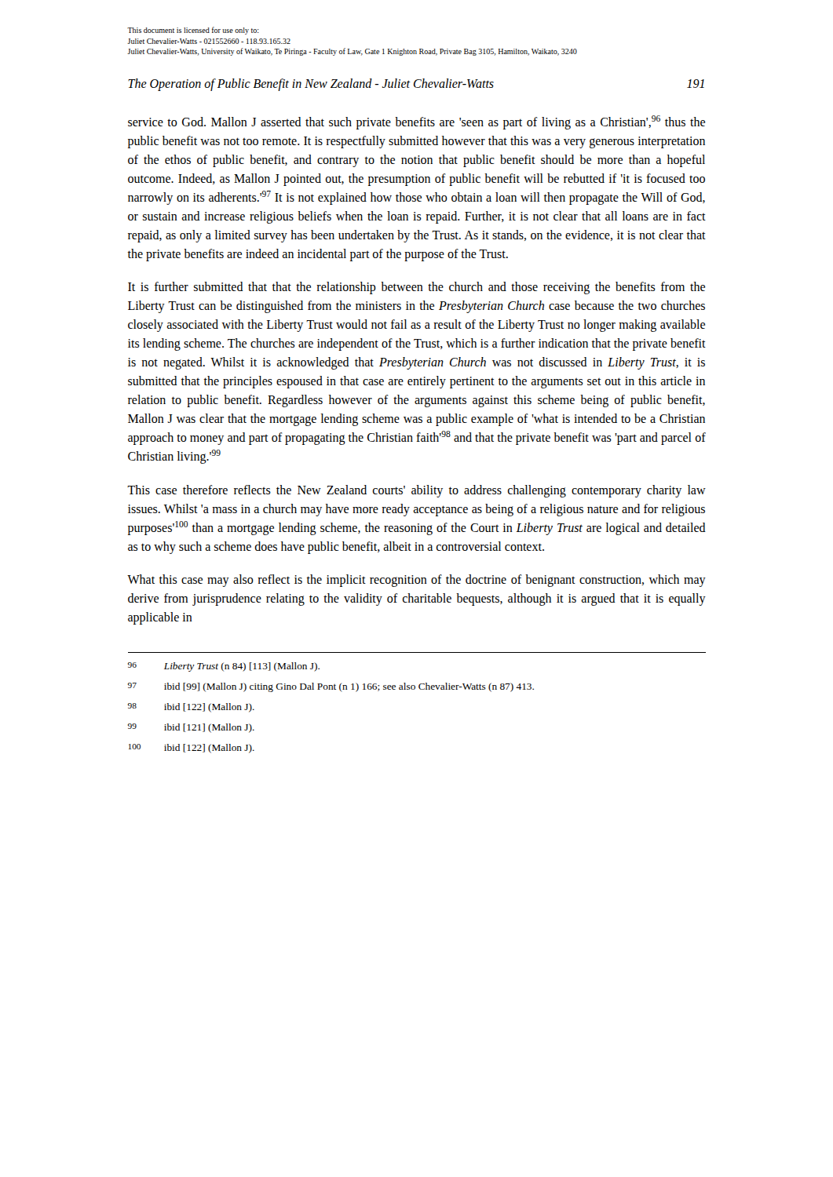This document is licensed for use only to:
Juliet Chevalier-Watts - 021552660 - 118.93.165.32
Juliet Chevalier-Watts, University of Waikato, Te Piringa - Faculty of Law, Gate 1 Knighton Road, Private Bag 3105, Hamilton, Waikato, 3240
The Operation of Public Benefit in New Zealand - Juliet Chevalier-Watts 191
service to God. Mallon J asserted that such private benefits are 'seen as part of living as a Christian',96 thus the public benefit was not too remote. It is respectfully submitted however that this was a very generous interpretation of the ethos of public benefit, and contrary to the notion that public benefit should be more than a hopeful outcome. Indeed, as Mallon J pointed out, the presumption of public benefit will be rebutted if 'it is focused too narrowly on its adherents.'97 It is not explained how those who obtain a loan will then propagate the Will of God, or sustain and increase religious beliefs when the loan is repaid. Further, it is not clear that all loans are in fact repaid, as only a limited survey has been undertaken by the Trust. As it stands, on the evidence, it is not clear that the private benefits are indeed an incidental part of the purpose of the Trust.
It is further submitted that that the relationship between the church and those receiving the benefits from the Liberty Trust can be distinguished from the ministers in the Presbyterian Church case because the two churches closely associated with the Liberty Trust would not fail as a result of the Liberty Trust no longer making available its lending scheme. The churches are independent of the Trust, which is a further indication that the private benefit is not negated. Whilst it is acknowledged that Presbyterian Church was not discussed in Liberty Trust, it is submitted that the principles espoused in that case are entirely pertinent to the arguments set out in this article in relation to public benefit. Regardless however of the arguments against this scheme being of public benefit, Mallon J was clear that the mortgage lending scheme was a public example of 'what is intended to be a Christian approach to money and part of propagating the Christian faith'98 and that the private benefit was 'part and parcel of Christian living.'99
This case therefore reflects the New Zealand courts' ability to address challenging contemporary charity law issues. Whilst 'a mass in a church may have more ready acceptance as being of a religious nature and for religious purposes'100 than a mortgage lending scheme, the reasoning of the Court in Liberty Trust are logical and detailed as to why such a scheme does have public benefit, albeit in a controversial context.
What this case may also reflect is the implicit recognition of the doctrine of benignant construction, which may derive from jurisprudence relating to the validity of charitable bequests, although it is argued that it is equally applicable in
96 Liberty Trust (n 84) [113] (Mallon J).
97 ibid [99] (Mallon J) citing Gino Dal Pont (n 1) 166; see also Chevalier-Watts (n 87) 413.
98 ibid [122] (Mallon J).
99 ibid [121] (Mallon J).
100 ibid [122] (Mallon J).